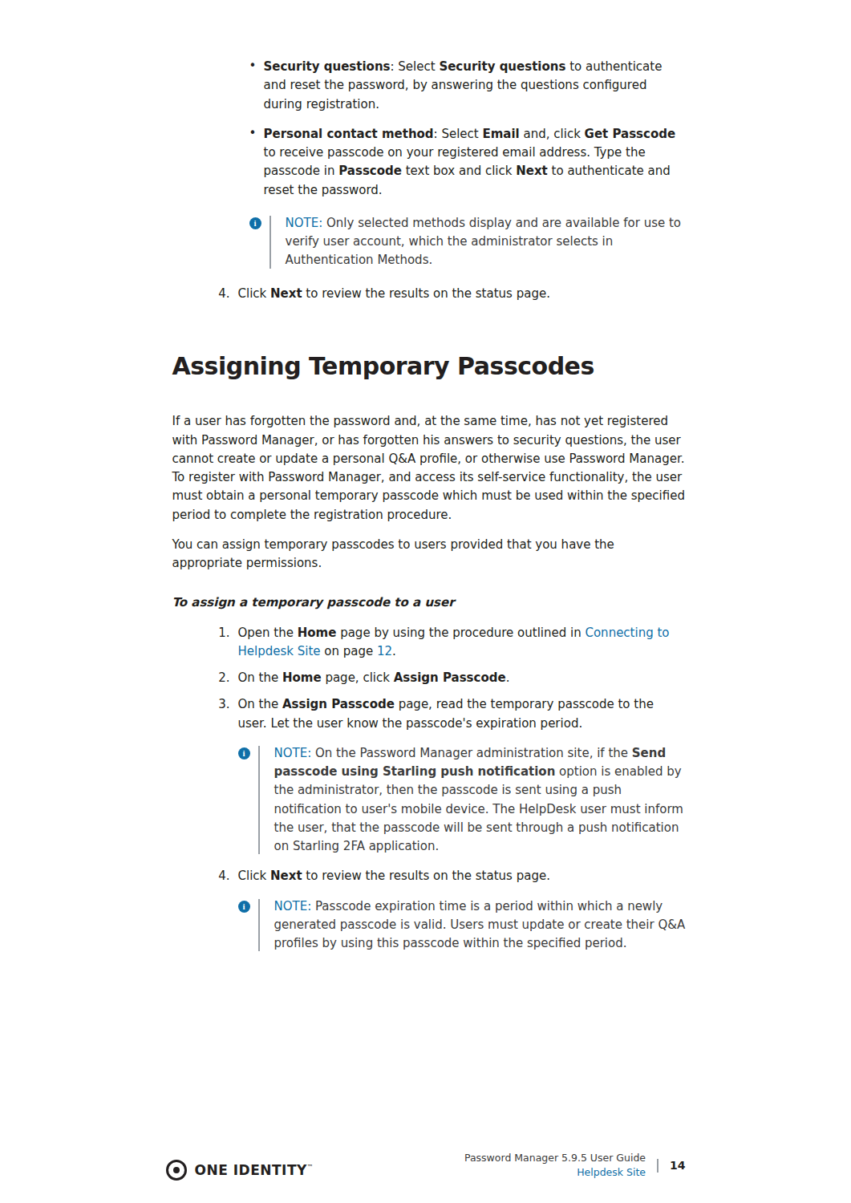Security questions: Select Security questions to authenticate and reset the password, by answering the questions configured during registration.
Personal contact method: Select Email and, click Get Passcode to receive passcode on your registered email address. Type the passcode in Passcode text box and click Next to authenticate and reset the password.
i
NOTE: Only selected methods display and are available for use to verify user account, which the administrator selects in Authentication Methods.
Click Next to review the results on the status page.
Assigning Temporary Passcodes
If a user has forgotten the password and, at the same time, has not yet registered with Password Manager, or has forgotten his answers to security questions, the user cannot create or update a personal Q&A profile, or otherwise use Password Manager. To register with Password Manager, and access its self-service functionality, the user must obtain a personal temporary passcode which must be used within the specified period to complete the registration procedure.
You can assign temporary passcodes to users provided that you have the appropriate permissions.
To assign a temporary passcode to a user
Open the Home page by using the procedure outlined in Connecting to Helpdesk Site on page 12.
On the Home page, click Assign Passcode.
On the Assign Passcode page, read the temporary passcode to the user. Let the user know the passcode's expiration period.
i
NOTE: On the Password Manager administration site, if the Send passcode using Starling push notification option is enabled by the administrator, then the passcode is sent using a push notification to user's mobile device. The HelpDesk user must inform the user, that the passcode will be sent through a push notification on Starling 2FA application.
Click Next to review the results on the status page.
i
NOTE: Passcode expiration time is a period within which a newly generated passcode is valid. Users must update or create their Q&A profiles by using this passcode within the specified period.
ONE IDENTITY™
Password Manager 5.9.5 User Guide
Helpdesk Site
14